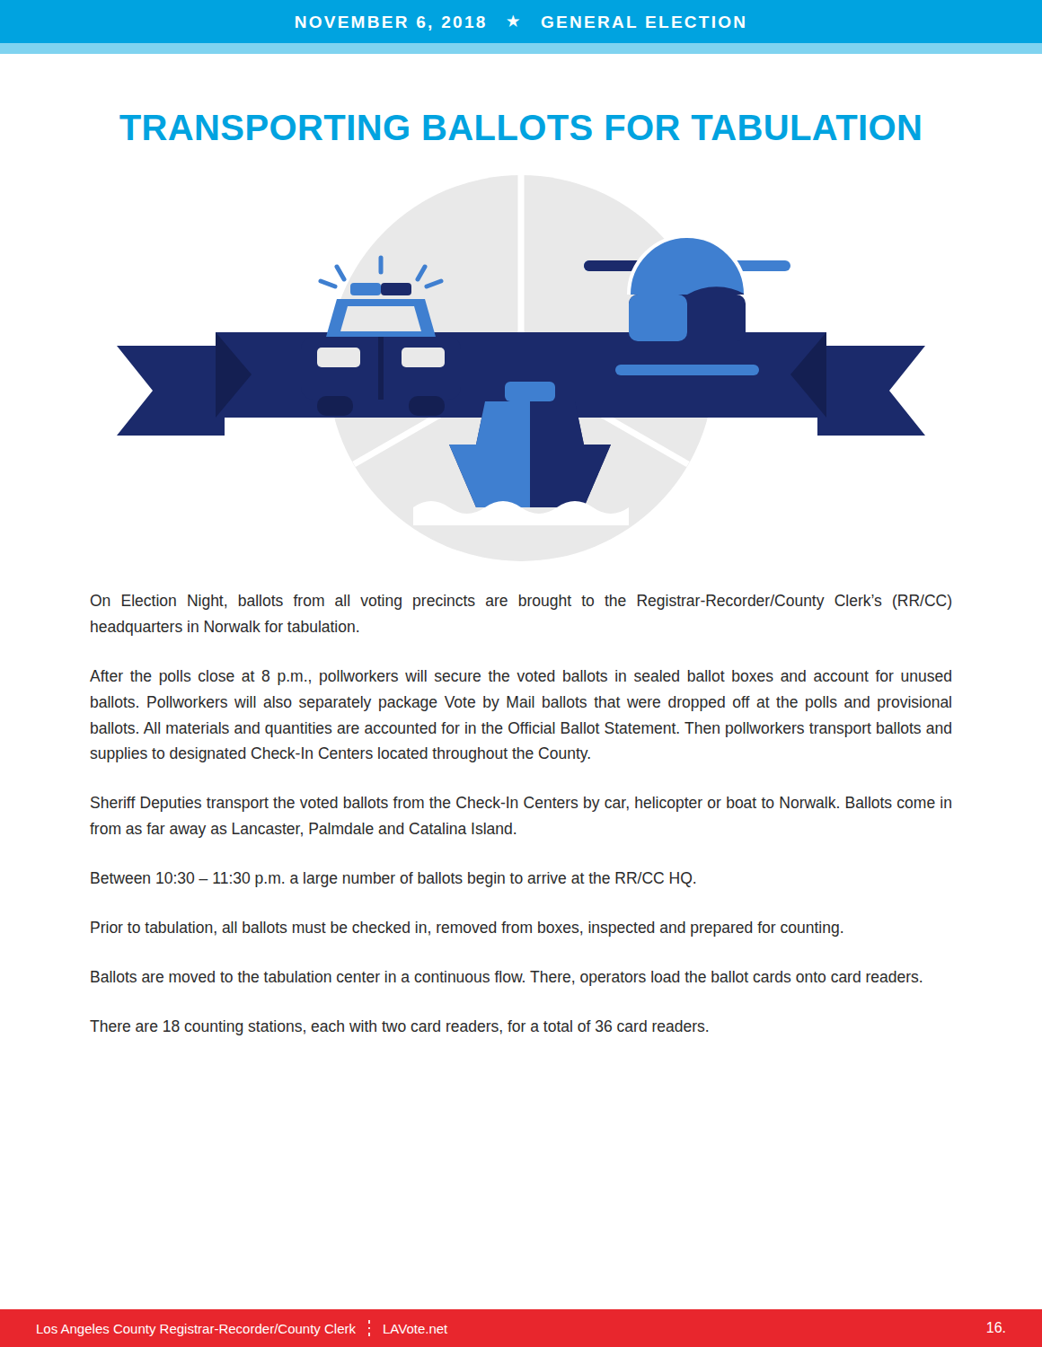NOVEMBER 6, 2018 ★ GENERAL ELECTION
TRANSPORTING BALLOTS FOR TABULATION
On Election Night, ballots from all voting precincts are brought to the Registrar-Recorder/County Clerk’s (RR/CC) headquarters in Norwalk for tabulation.
After the polls close at 8 p.m., pollworkers will secure the voted ballots in sealed ballot boxes and account for unused ballots. Pollworkers will also separately package Vote by Mail ballots that were dropped off at the polls and provisional ballots. All materials and quantities are accounted for in the Official Ballot Statement. Then pollworkers transport ballots and supplies to designated Check-In Centers located throughout the County.
Sheriff Deputies transport the voted ballots from the Check-In Centers by car, helicopter or boat to Norwalk. Ballots come in from as far away as Lancaster, Palmdale and Catalina Island.
Between 10:30 – 11:30 p.m. a large number of ballots begin to arrive at the RR/CC HQ.
Prior to tabulation, all ballots must be checked in, removed from boxes, inspected and prepared for counting.
Ballots are moved to the tabulation center in a continuous flow. There, operators load the ballot cards onto card readers.
There are 18 counting stations, each with two card readers, for a total of 36 card readers.
Los Angeles County Registrar-Recorder/County Clerk LAVote.net
16.